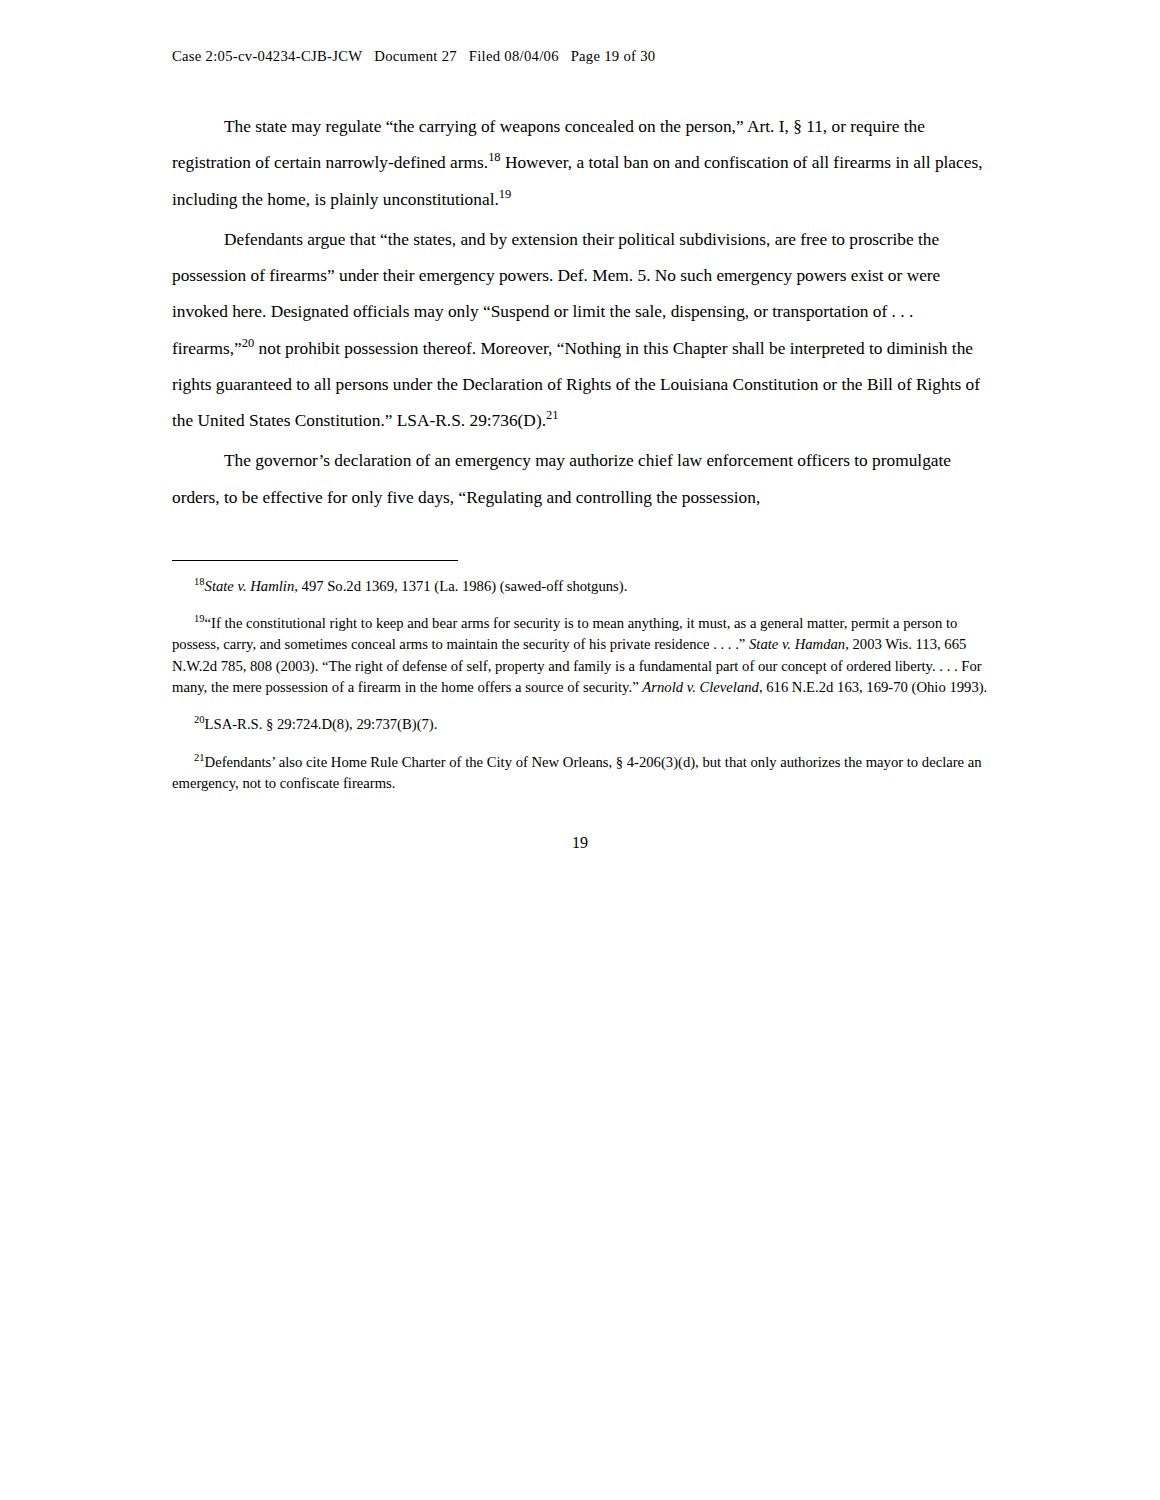Case 2:05-cv-04234-CJB-JCW Document 27 Filed 08/04/06 Page 19 of 30
The state may regulate “the carrying of weapons concealed on the person,” Art. I, § 11, or require the registration of certain narrowly-defined arms.18 However, a total ban on and confiscation of all firearms in all places, including the home, is plainly unconstitutional.19
Defendants argue that “the states, and by extension their political subdivisions, are free to proscribe the possession of firearms” under their emergency powers. Def. Mem. 5. No such emergency powers exist or were invoked here. Designated officials may only “Suspend or limit the sale, dispensing, or transportation of . . . firearms,”20 not prohibit possession thereof. Moreover, “Nothing in this Chapter shall be interpreted to diminish the rights guaranteed to all persons under the Declaration of Rights of the Louisiana Constitution or the Bill of Rights of the United States Constitution.” LSA-R.S. 29:736(D).21
The governor’s declaration of an emergency may authorize chief law enforcement officers to promulgate orders, to be effective for only five days, “Regulating and controlling the possession,
18State v. Hamlin, 497 So.2d 1369, 1371 (La. 1986) (sawed-off shotguns).
19“If the constitutional right to keep and bear arms for security is to mean anything, it must, as a general matter, permit a person to possess, carry, and sometimes conceal arms to maintain the security of his private residence . . . .” State v. Hamdan, 2003 Wis. 113, 665 N.W.2d 785, 808 (2003). “The right of defense of self, property and family is a fundamental part of our concept of ordered liberty. . . . For many, the mere possession of a firearm in the home offers a source of security.” Arnold v. Cleveland, 616 N.E.2d 163, 169-70 (Ohio 1993).
20LSA-R.S. § 29:724.D(8), 29:737(B)(7).
21Defendants’ also cite Home Rule Charter of the City of New Orleans, § 4-206(3)(d), but that only authorizes the mayor to declare an emergency, not to confiscate firearms.
19